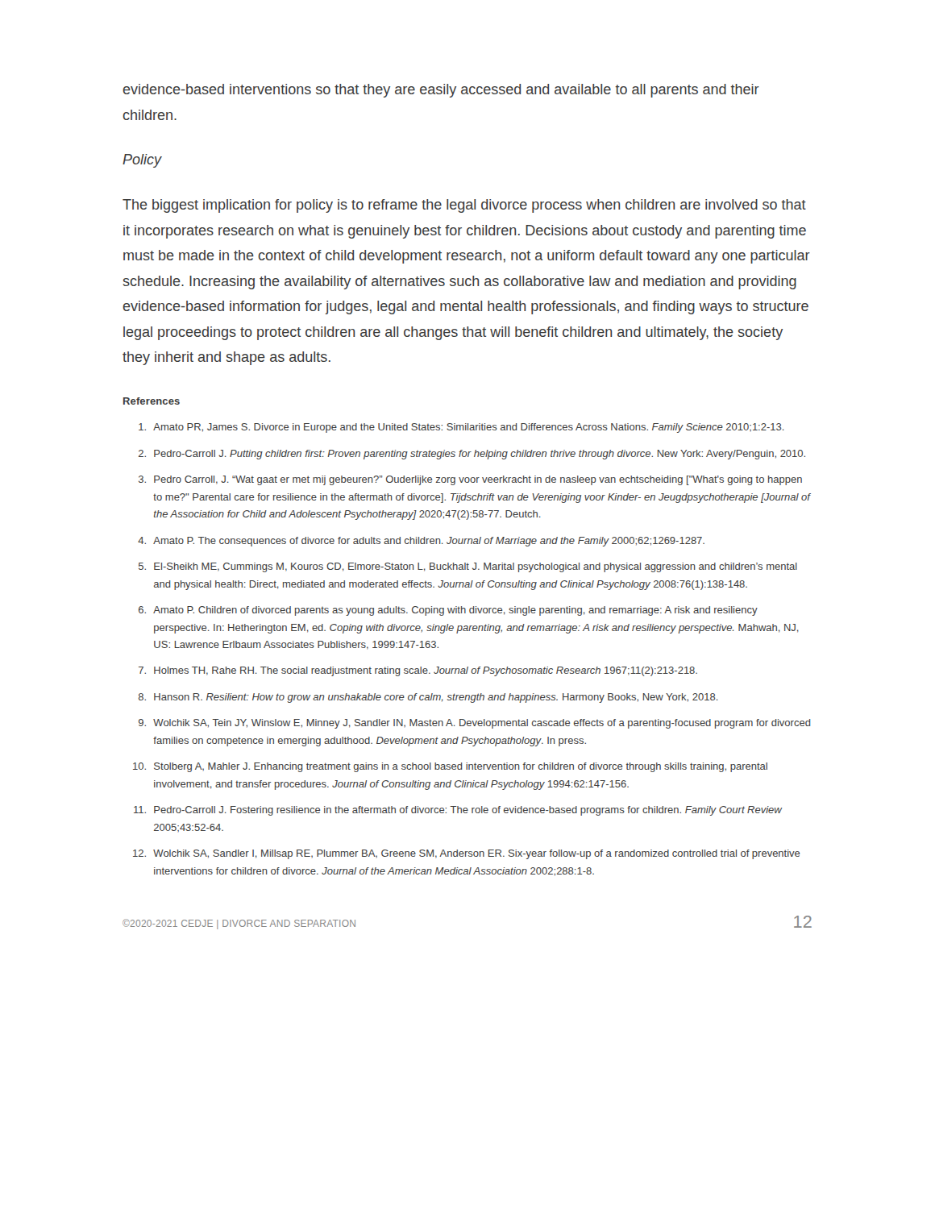evidence-based interventions so that they are easily accessed and available to all parents and their children.
Policy
The biggest implication for policy is to reframe the legal divorce process when children are involved so that it incorporates research on what is genuinely best for children. Decisions about custody and parenting time must be made in the context of child development research, not a uniform default toward any one particular schedule. Increasing the availability of alternatives such as collaborative law and mediation and providing evidence-based information for judges, legal and mental health professionals, and finding ways to structure legal proceedings to protect children are all changes that will benefit children and ultimately, the society they inherit and shape as adults.
References
Amato PR, James S. Divorce in Europe and the United States: Similarities and Differences Across Nations. Family Science 2010;1:2-13.
Pedro-Carroll J. Putting children first: Proven parenting strategies for helping children thrive through divorce. New York: Avery/Penguin, 2010.
Pedro Carroll, J. “Wat gaat er met mij gebeuren?” Ouderlijke zorg voor veerkracht in de nasleep van echtscheiding ["What's going to happen to me?" Parental care for resilience in the aftermath of divorce]. Tijdschrift van de Vereniging voor Kinder- en Jeugdpsychotherapie [Journal of the Association for Child and Adolescent Psychotherapy] 2020;47(2):58-77. Deutch.
Amato P. The consequences of divorce for adults and children. Journal of Marriage and the Family 2000;62;1269-1287.
El-Sheikh ME, Cummings M, Kouros CD, Elmore-Staton L, Buckhalt J. Marital psychological and physical aggression and children’s mental and physical health: Direct, mediated and moderated effects. Journal of Consulting and Clinical Psychology 2008:76(1):138-148.
Amato P. Children of divorced parents as young adults. Coping with divorce, single parenting, and remarriage: A risk and resiliency perspective. In: Hetherington EM, ed. Coping with divorce, single parenting, and remarriage: A risk and resiliency perspective. Mahwah, NJ, US: Lawrence Erlbaum Associates Publishers, 1999:147-163.
Holmes TH, Rahe RH. The social readjustment rating scale. Journal of Psychosomatic Research 1967;11(2):213-218.
Hanson R. Resilient: How to grow an unshakable core of calm, strength and happiness. Harmony Books, New York, 2018.
Wolchik SA, Tein JY, Winslow E, Minney J, Sandler IN, Masten A. Developmental cascade effects of a parenting-focused program for divorced families on competence in emerging adulthood. Development and Psychopathology. In press.
Stolberg A, Mahler J. Enhancing treatment gains in a school based intervention for children of divorce through skills training, parental involvement, and transfer procedures. Journal of Consulting and Clinical Psychology 1994:62:147-156.
Pedro-Carroll J. Fostering resilience in the aftermath of divorce: The role of evidence-based programs for children. Family Court Review 2005;43:52-64.
Wolchik SA, Sandler I, Millsap RE, Plummer BA, Greene SM, Anderson ER. Six-year follow-up of a randomized controlled trial of preventive interventions for children of divorce. Journal of the American Medical Association 2002;288:1-8.
©2020-2021 CEDJE | DIVORCE AND SEPARATION 12